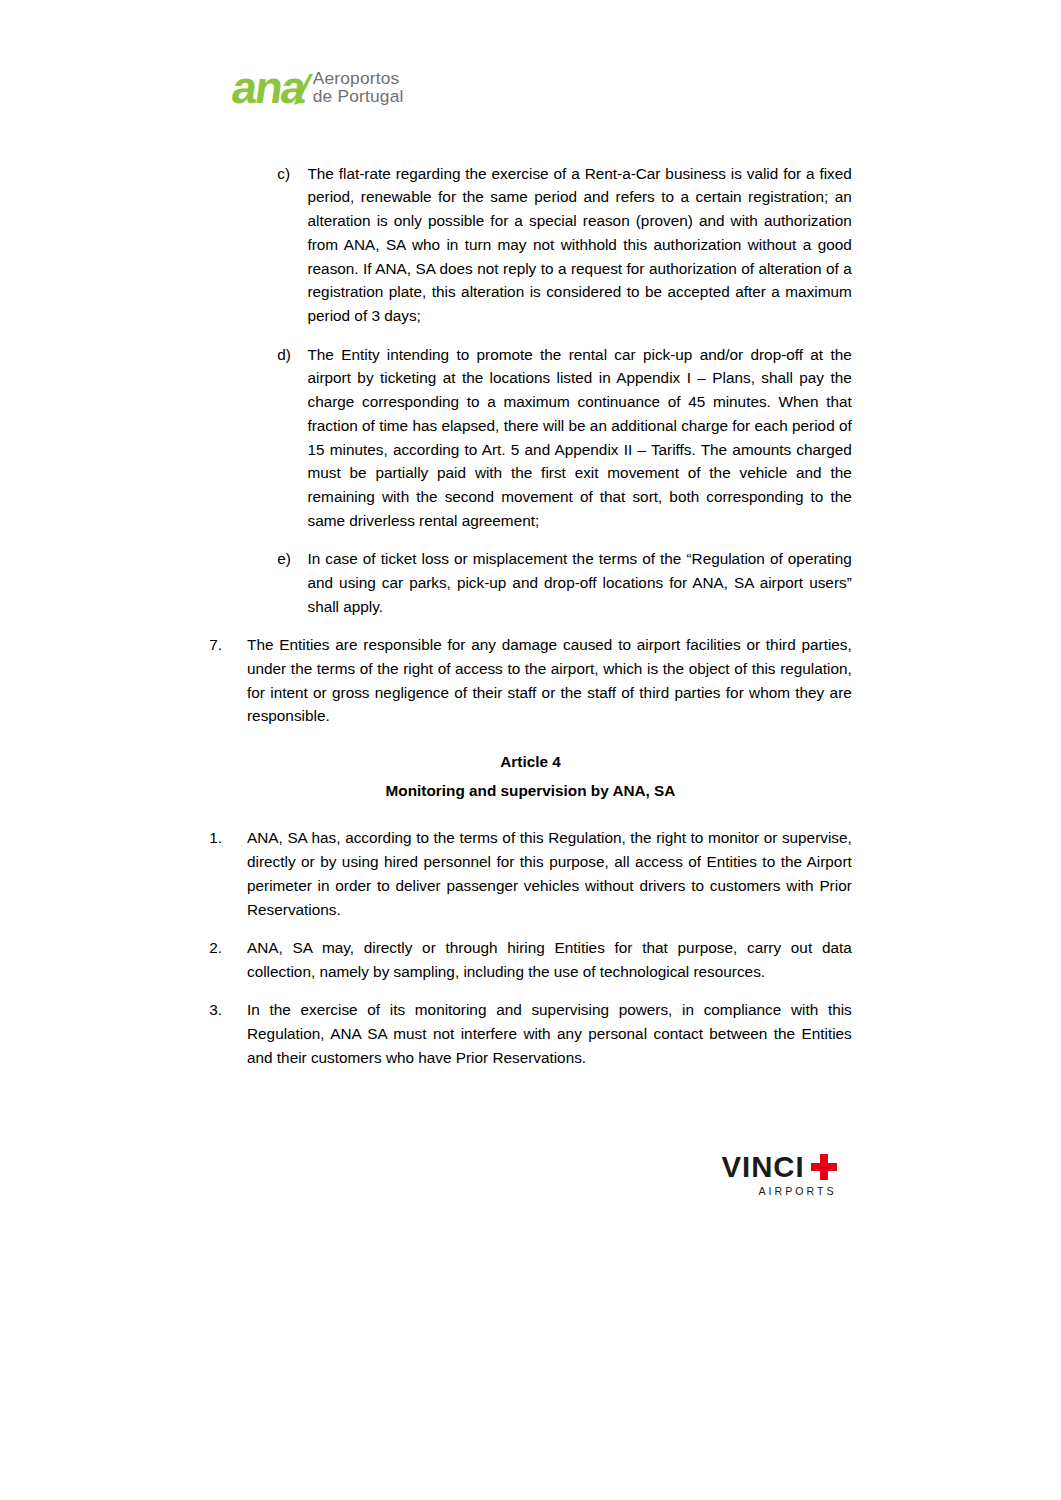ana⁄
Aeroportos
de Portugal
c) The flat-rate regarding the exercise of a Rent-a-Car business is valid for a fixed period, renewable for the same period and refers to a certain registration; an alteration is only possible for a special reason (proven) and with authorization from ANA, SA who in turn may not withhold this authorization without a good reason. If ANA, SA does not reply to a request for authorization of alteration of a registration plate, this alteration is considered to be accepted after a maximum period of 3 days;
d) The Entity intending to promote the rental car pick-up and/or drop-off at the airport by ticketing at the locations listed in Appendix I – Plans, shall pay the charge corresponding to a maximum continuance of 45 minutes. When that fraction of time has elapsed, there will be an additional charge for each period of 15 minutes, according to Art. 5 and Appendix II – Tariffs. The amounts charged must be partially paid with the first exit movement of the vehicle and the remaining with the second movement of that sort, both corresponding to the same driverless rental agreement;
e) In case of ticket loss or misplacement the terms of the “Regulation of operating and using car parks, pick-up and drop-off locations for ANA, SA airport users” shall apply.
7. The Entities are responsible for any damage caused to airport facilities or third parties, under the terms of the right of access to the airport, which is the object of this regulation, for intent or gross negligence of their staff or the staff of third parties for whom they are responsible.
Article 4
Monitoring and supervision by ANA, SA
1. ANA, SA has, according to the terms of this Regulation, the right to monitor or supervise, directly or by using hired personnel for this purpose, all access of Entities to the Airport perimeter in order to deliver passenger vehicles without drivers to customers with Prior Reservations.
2. ANA, SA may, directly or through hiring Entities for that purpose, carry out data collection, namely by sampling, including the use of technological resources.
3. In the exercise of its monitoring and supervising powers, in compliance with this Regulation, ANA SA must not interfere with any personal contact between the Entities and their customers who have Prior Reservations.
VINCI
AIRPORTS